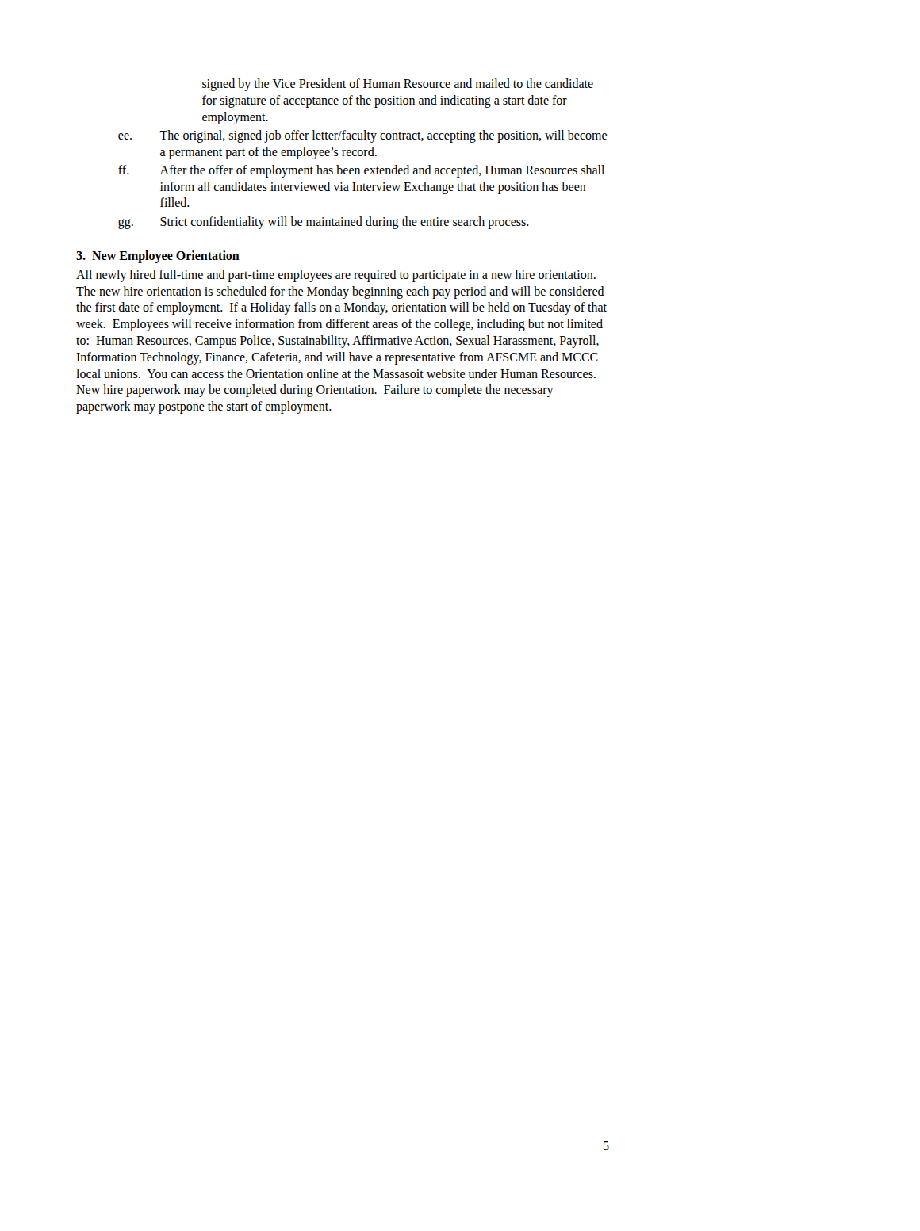signed by the Vice President of Human Resource and mailed to the candidate for signature of acceptance of the position and indicating a start date for employment.
ee.
The original, signed job offer letter/faculty contract, accepting the position, will become a permanent part of the employee’s record.
ff.
After the offer of employment has been extended and accepted, Human Resources shall inform all candidates interviewed via Interview Exchange that the position has been filled.
gg.
Strict confidentiality will be maintained during the entire search process.
3. New Employee Orientation
All newly hired full-time and part-time employees are required to participate in a new hire orientation. The new hire orientation is scheduled for the Monday beginning each pay period and will be considered the first date of employment. If a Holiday falls on a Monday, orientation will be held on Tuesday of that week. Employees will receive information from different areas of the college, including but not limited to: Human Resources, Campus Police, Sustainability, Affirmative Action, Sexual Harassment, Payroll, Information Technology, Finance, Cafeteria, and will have a representative from AFSCME and MCCC local unions. You can access the Orientation online at the Massasoit website under Human Resources. New hire paperwork may be completed during Orientation. Failure to complete the necessary paperwork may postpone the start of employment.
5